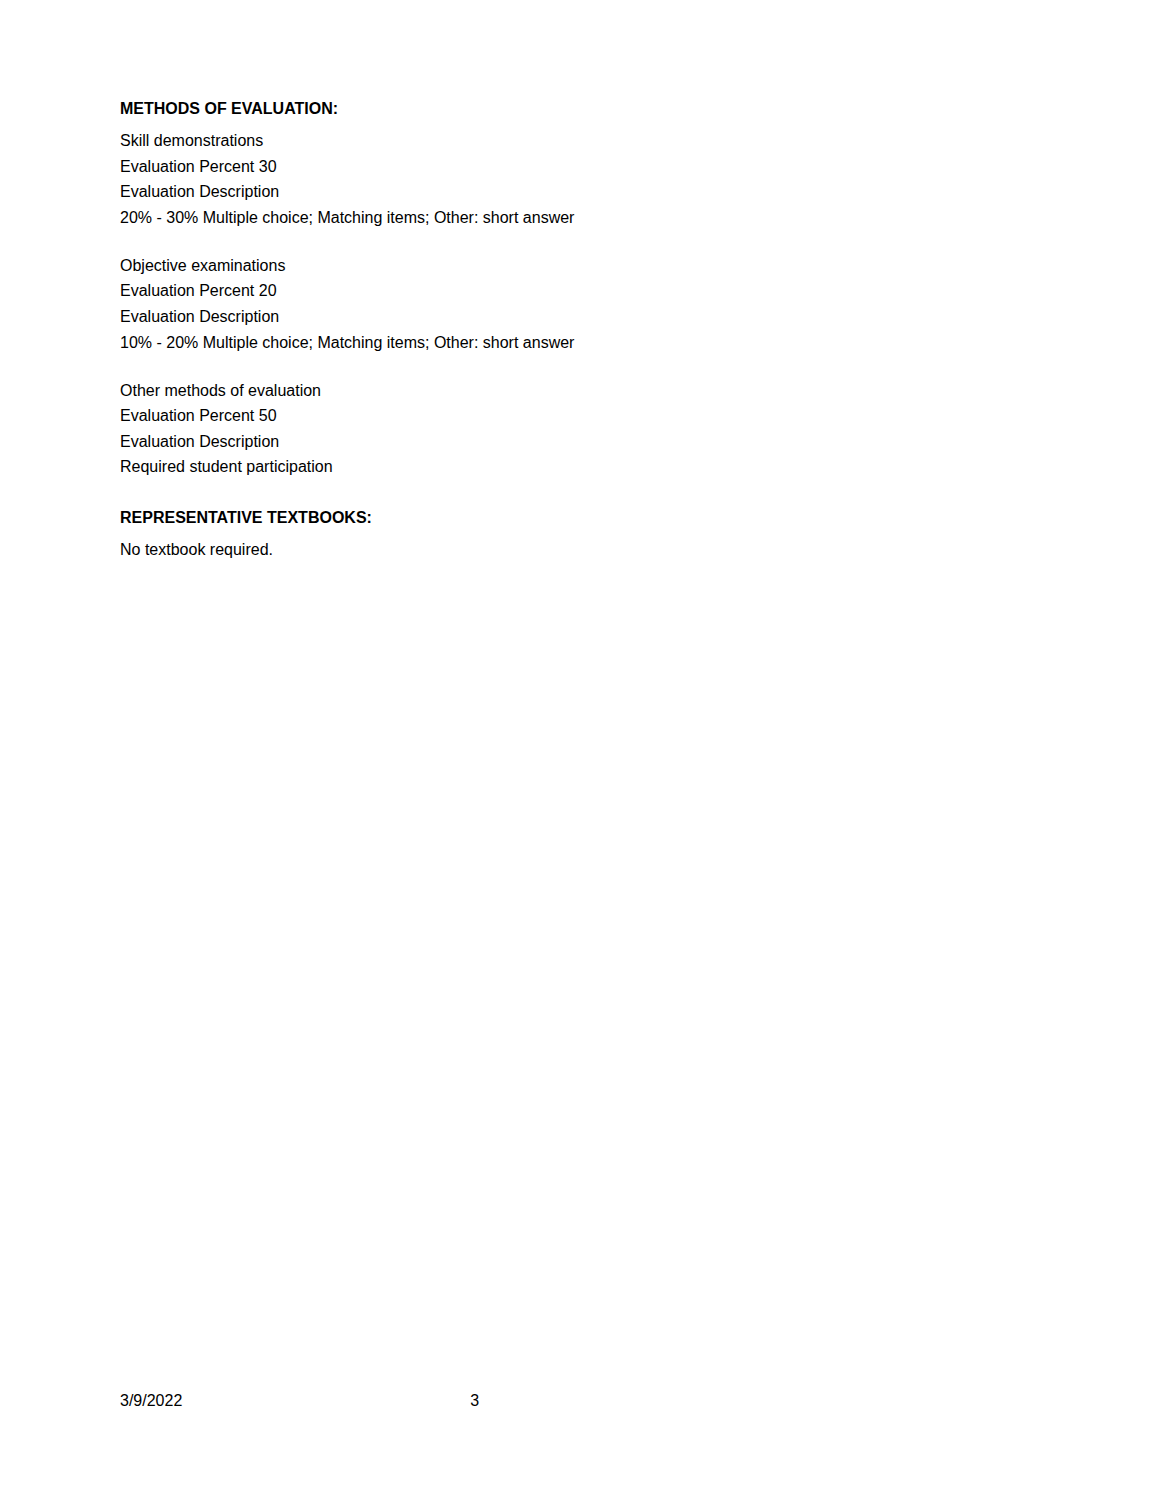Methods of Evaluation:
Skill demonstrations
Evaluation Percent 30
Evaluation Description
20% - 30% Multiple choice; Matching items; Other: short answer
Objective examinations
Evaluation Percent 20
Evaluation Description
10% - 20% Multiple choice; Matching items; Other: short answer
Other methods of evaluation
Evaluation Percent 50
Evaluation Description
Required student participation
Representative Textbooks:
No textbook required.
3/9/2022 3